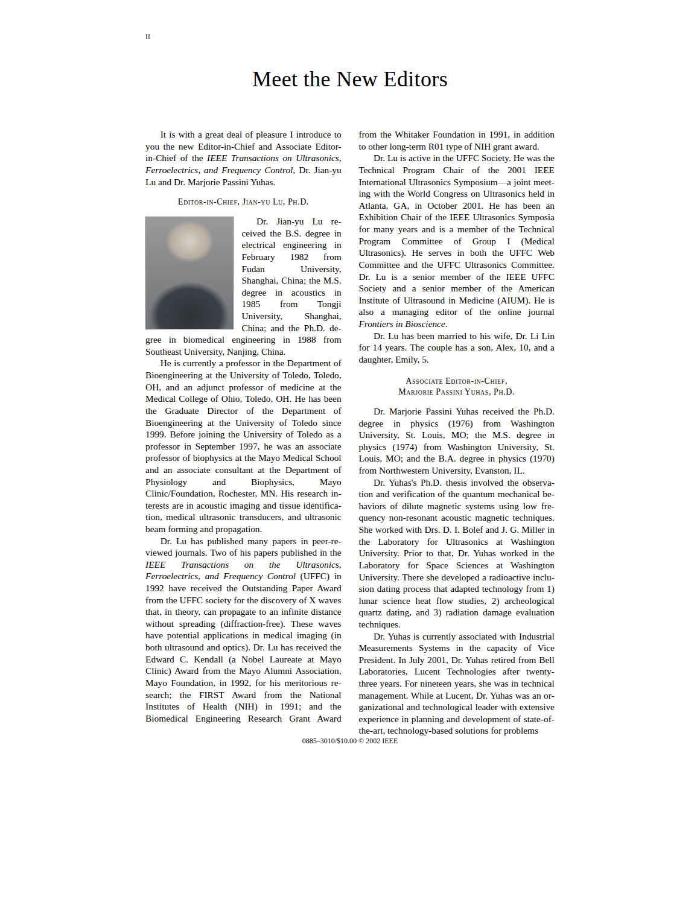II
Meet the New Editors
It is with a great deal of pleasure I introduce to you the new Editor-in-Chief and Associate Editor-in-Chief of the IEEE Transactions on Ultrasonics, Ferroelectrics, and Frequency Control, Dr. Jian-yu Lu and Dr. Marjorie Passini Yuhas.
Editor-in-Chief, Jian-yu Lu, Ph.D.
Dr. Jian-yu Lu received the B.S. degree in electrical engineering in February 1982 from Fudan University, Shanghai, China; the M.S. degree in acoustics in 1985 from Tongji University, Shanghai, China; and the Ph.D. degree in biomedical engineering in 1988 from Southeast University, Nanjing, China.
He is currently a professor in the Department of Bioengineering at the University of Toledo, Toledo, OH, and an adjunct professor of medicine at the Medical College of Ohio, Toledo, OH. He has been the Graduate Director of the Department of Bioengineering at the University of Toledo since 1999. Before joining the University of Toledo as a professor in September 1997, he was an associate professor of biophysics at the Mayo Medical School and an associate consultant at the Department of Physiology and Biophysics, Mayo Clinic/Foundation, Rochester, MN. His research interests are in acoustic imaging and tissue identification, medical ultrasonic transducers, and ultrasonic beam forming and propagation.
Dr. Lu has published many papers in peer-reviewed journals. Two of his papers published in the IEEE Transactions on the Ultrasonics, Ferroelectrics, and Frequency Control (UFFC) in 1992 have received the Outstanding Paper Award from the UFFC society for the discovery of X waves that, in theory, can propagate to an infinite distance without spreading (diffraction-free). These waves have potential applications in medical imaging (in both ultrasound and optics). Dr. Lu has received the Edward C. Kendall (a Nobel Laureate at Mayo Clinic) Award from the Mayo Alumni Association, Mayo Foundation, in 1992, for his meritorious research; the FIRST Award from the National Institutes of Health (NIH) in 1991; and the Biomedical Engineering Research Grant Award from the Whitaker Foundation in 1991, in addition to other long-term R01 type of NIH grant award.
Dr. Lu is active in the UFFC Society. He was the Technical Program Chair of the 2001 IEEE International Ultrasonics Symposium—a joint meeting with the World Congress on Ultrasonics held in Atlanta, GA, in October 2001. He has been an Exhibition Chair of the IEEE Ultrasonics Symposia for many years and is a member of the Technical Program Committee of Group I (Medical Ultrasonics). He serves in both the UFFC Web Committee and the UFFC Ultrasonics Committee. Dr. Lu is a senior member of the IEEE UFFC Society and a senior member of the American Institute of Ultrasound in Medicine (AIUM). He is also a managing editor of the online journal Frontiers in Bioscience.
Dr. Lu has been married to his wife, Dr. Li Lin for 14 years. The couple has a son, Alex, 10, and a daughter, Emily, 5.
Associate Editor-in-Chief,
Marjorie Passini Yuhas, Ph.D.
Dr. Marjorie Passini Yuhas received the Ph.D. degree in physics (1976) from Washington University, St. Louis, MO; the M.S. degree in physics (1974) from Washington University, St. Louis, MO; and the B.A. degree in physics (1970) from Northwestern University, Evanston, IL.
Dr. Yuhas's Ph.D. thesis involved the observation and verification of the quantum mechanical behaviors of dilute magnetic systems using low frequency non-resonant acoustic magnetic techniques. She worked with Drs. D. I. Bolef and J. G. Miller in the Laboratory for Ultrasonics at Washington University. Prior to that, Dr. Yuhas worked in the Laboratory for Space Sciences at Washington University. There she developed a radioactive inclusion dating process that adapted technology from 1) lunar science heat flow studies, 2) archeological quartz dating, and 3) radiation damage evaluation techniques.
Dr. Yuhas is currently associated with Industrial Measurements Systems in the capacity of Vice President. In July 2001, Dr. Yuhas retired from Bell Laboratories, Lucent Technologies after twenty-three years. For nineteen years, she was in technical management. While at Lucent, Dr. Yuhas was an organizational and technological leader with extensive experience in planning and development of state-of-the-art, technology-based solutions for problems
0885–3010/$10.00 © 2002 IEEE